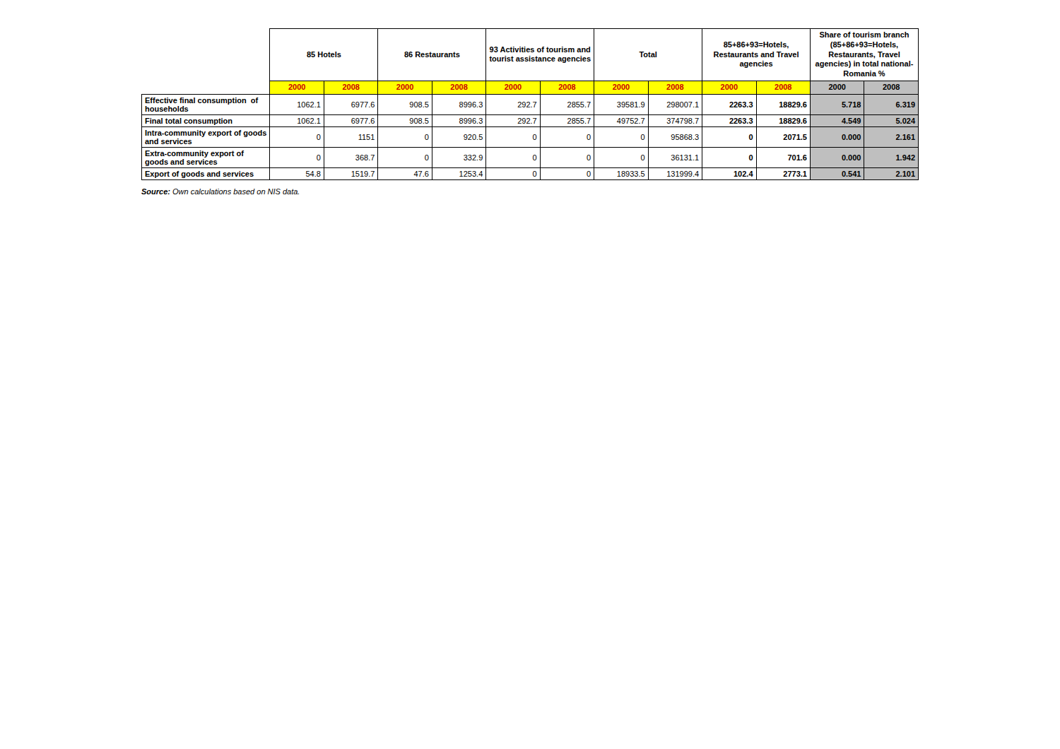| | 85 Hotels | 86 Restaurants | 93 Activities of tourism and tourist assistance agencies | Total | 85+86+93=Hotels, Restaurants and Travel agencies | Share of tourism branch (85+86+93=Hotels, Restaurants, Travel agencies) in total national-Romania % |
| --- | --- | --- | --- | --- | --- | --- |
| 2000 | 2008 | 2000 | 2008 | 2000 | 2008 | 2000 | 2008 | 2000 | 2008 | 2000 | 2008 |
| Effective final consumption of households | 1062.1 | 6977.6 | 908.5 | 8996.3 | 292.7 | 2855.7 | 39581.9 | 298007.1 | 2263.3 | 18829.6 | 5.718 | 6.319 |
| Final total consumption | 1062.1 | 6977.6 | 908.5 | 8996.3 | 292.7 | 2855.7 | 49752.7 | 374798.7 | 2263.3 | 18829.6 | 4.549 | 5.024 |
| Intra-community export of goods and services | 0 | 1151 | 0 | 920.5 | 0 | 0 | 0 | 95868.3 | 0 | 2071.5 | 0.000 | 2.161 |
| Extra-community export of goods and services | 0 | 368.7 | 0 | 332.9 | 0 | 0 | 0 | 36131.1 | 0 | 701.6 | 0.000 | 1.942 |
| Export of goods and services | 54.8 | 1519.7 | 47.6 | 1253.4 | 0 | 0 | 18933.5 | 131999.4 | 102.4 | 2773.1 | 0.541 | 2.101 |
Source: Own calculations based on NIS data.